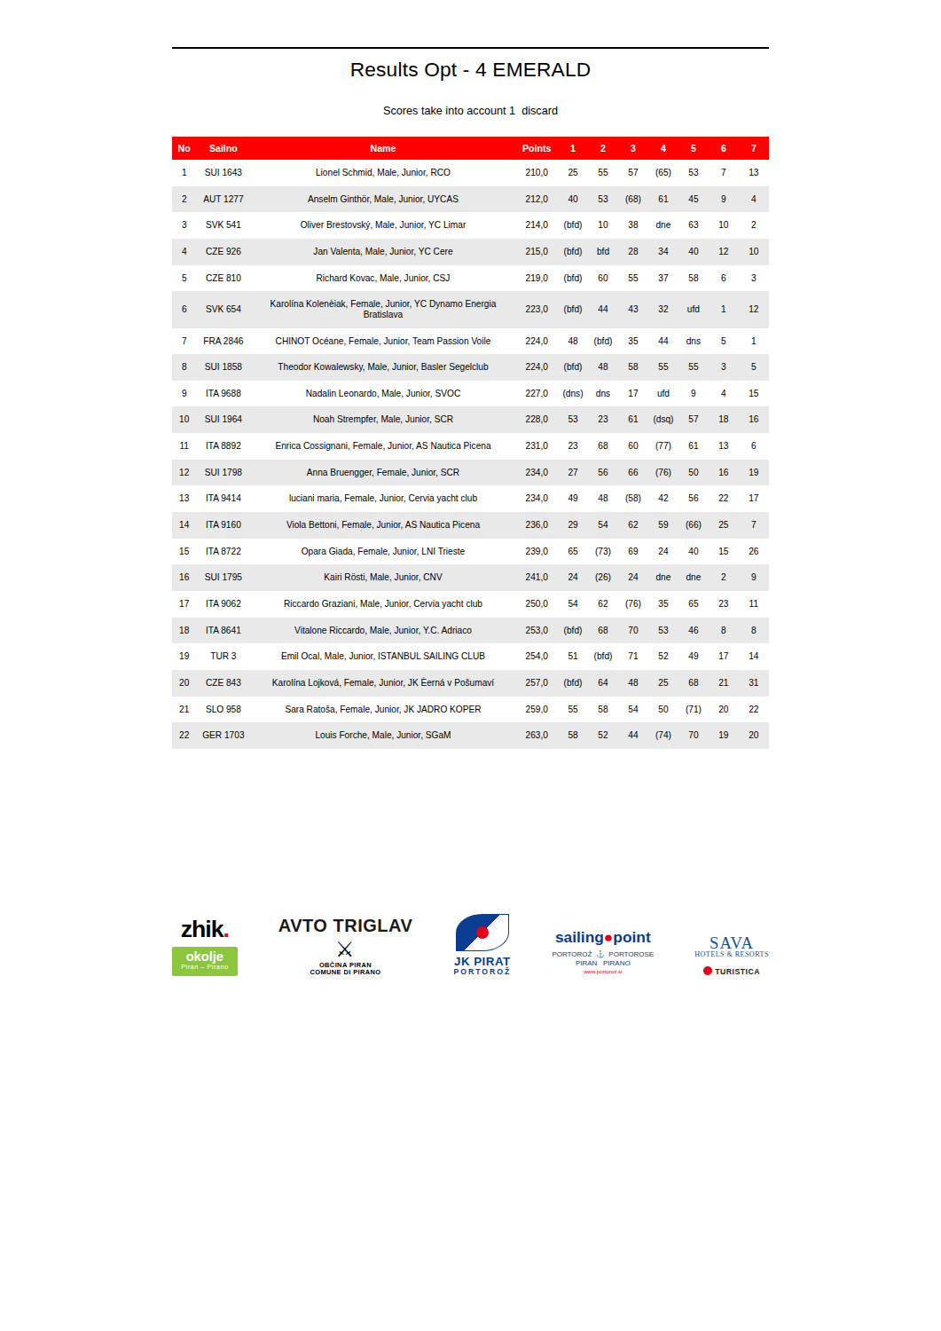Results Opt - 4 EMERALD
Scores take into account 1 discard
| No | Sailno | Name | Points | 1 | 2 | 3 | 4 | 5 | 6 | 7 |
| --- | --- | --- | --- | --- | --- | --- | --- | --- | --- | --- |
| 1 | SUI 1643 | Lionel Schmid, Male, Junior, RCO | 210,0 | 25 | 55 | 57 | (65) | 53 | 7 | 13 |
| 2 | AUT 1277 | Anselm Ginthör, Male, Junior, UYCAS | 212,0 | 40 | 53 | (68) | 61 | 45 | 9 | 4 |
| 3 | SVK 541 | Oliver Brestovský, Male, Junior, YC Limar | 214,0 | (bfd) | 10 | 38 | dne | 63 | 10 | 2 |
| 4 | CZE 926 | Jan Valenta, Male, Junior, YC Cere | 215,0 | (bfd) | bfd | 28 | 34 | 40 | 12 | 10 |
| 5 | CZE 810 | Richard Kovac, Male, Junior, CSJ | 219,0 | (bfd) | 60 | 55 | 37 | 58 | 6 | 3 |
| 6 | SVK 654 | Karolína Kolenèiak, Female, Junior, YC Dynamo Energia Bratislava | 223,0 | (bfd) | 44 | 43 | 32 | ufd | 1 | 12 |
| 7 | FRA 2846 | CHINOT Océane, Female, Junior, Team Passion Voile | 224,0 | 48 | (bfd) | 35 | 44 | dns | 5 | 1 |
| 8 | SUI 1858 | Theodor Kowalewsky, Male, Junior, Basler Segelclub | 224,0 | (bfd) | 48 | 58 | 55 | 55 | 3 | 5 |
| 9 | ITA 9688 | Nadalin Leonardo, Male, Junior, SVOC | 227,0 | (dns) | dns | 17 | ufd | 9 | 4 | 15 |
| 10 | SUI 1964 | Noah Strempfer, Male, Junior, SCR | 228,0 | 53 | 23 | 61 | (dsq) | 57 | 18 | 16 |
| 11 | ITA 8892 | Enrica Cossignani, Female, Junior, AS Nautica Picena | 231,0 | 23 | 68 | 60 | (77) | 61 | 13 | 6 |
| 12 | SUI 1798 | Anna Bruengger, Female, Junior, SCR | 234,0 | 27 | 56 | 66 | (76) | 50 | 16 | 19 |
| 13 | ITA 9414 | luciani maria, Female, Junior, Cervia yacht club | 234,0 | 49 | 48 | (58) | 42 | 56 | 22 | 17 |
| 14 | ITA 9160 | Viola Bettoni, Female, Junior, AS Nautica Picena | 236,0 | 29 | 54 | 62 | 59 | (66) | 25 | 7 |
| 15 | ITA 8722 | Opara Giada, Female, Junior, LNI Trieste | 239,0 | 65 | (73) | 69 | 24 | 40 | 15 | 26 |
| 16 | SUI 1795 | Kairi Rösti, Male, Junior, CNV | 241,0 | 24 | (26) | 24 | dne | dne | 2 | 9 |
| 17 | ITA 9062 | Riccardo Graziani, Male, Junior, Cervia yacht club | 250,0 | 54 | 62 | (76) | 35 | 65 | 23 | 11 |
| 18 | ITA 8641 | Vitalone Riccardo, Male, Junior, Y.C. Adriaco | 253,0 | (bfd) | 68 | 70 | 53 | 46 | 8 | 8 |
| 19 | TUR 3 | Emil Ocal, Male, Junior, ISTANBUL SAILING CLUB | 254,0 | 51 | (bfd) | 71 | 52 | 49 | 17 | 14 |
| 20 | CZE 843 | Karolína Lojková, Female, Junior, JK Èerná v Pošumaví | 257,0 | (bfd) | 64 | 48 | 25 | 68 | 21 | 31 |
| 21 | SLO 958 | Sara Ratoša, Female, Junior, JK JADRO KOPER | 259,0 | 55 | 58 | 54 | 50 | (71) | 20 | 22 |
| 22 | GER 1703 | Louis Forche, Male, Junior, SGaM | 263,0 | 58 | 52 | 44 | (74) | 70 | 19 | 20 |
zhik.
okoljePiran – Pirano
AVTO TRIGLAV
⚔
OBČINA PIRAN
COMUNE DI PIRANO
JK PIRATPORTOROŽ
sailing●point
PORTOROŽ ⚓ PORTOROSE
PIRAN PIRANO
www.portoroz.si
SAVAHOTELS & RESORTS
TURISTICA